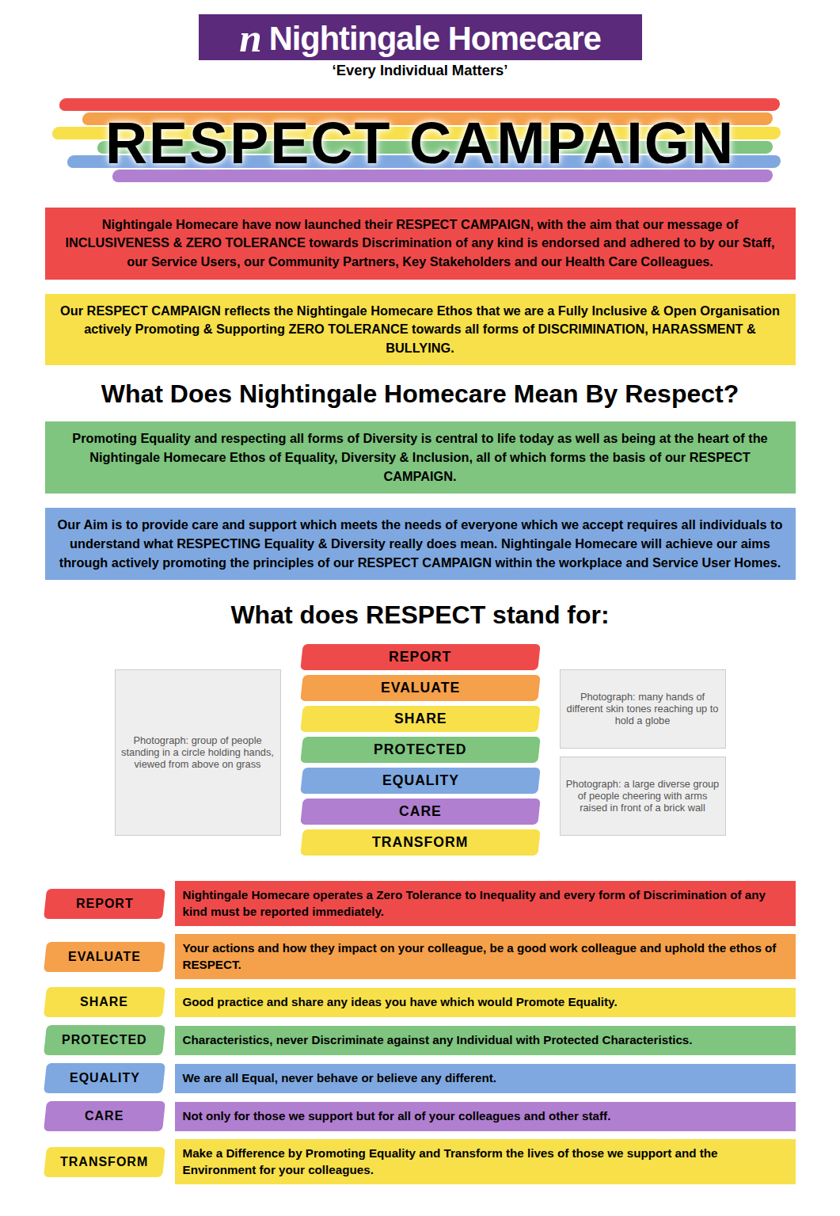n Nightingale Homecare
‘Every Individual Matters’
RESPECT CAMPAIGN
Nightingale Homecare have now launched their RESPECT CAMPAIGN, with the aim that our message of INCLUSIVENESS & ZERO TOLERANCE towards Discrimination of any kind is endorsed and adhered to by our Staff, our Service Users, our Community Partners, Key Stakeholders and our Health Care Colleagues.
Our RESPECT CAMPAIGN reflects the Nightingale Homecare Ethos that we are a Fully Inclusive & Open Organisation actively Promoting & Supporting ZERO TOLERANCE towards all forms of DISCRIMINATION, HARASSMENT & BULLYING.
What Does Nightingale Homecare Mean By Respect?
Promoting Equality and respecting all forms of Diversity is central to life today as well as being at the heart of the Nightingale Homecare Ethos of Equality, Diversity & Inclusion, all of which forms the basis of our RESPECT CAMPAIGN.
Our Aim is to provide care and support which meets the needs of everyone which we accept requires all individuals to understand what RESPECTING Equality & Diversity really does mean. Nightingale Homecare will achieve our aims through actively promoting the principles of our RESPECT CAMPAIGN within the workplace and Service User Homes.
What does RESPECT stand for:
Photograph: group of people standing in a circle holding hands, viewed from above on grass
REPORT
EVALUATE
SHARE
PROTECTED
EQUALITY
CARE
TRANSFORM
Photograph: many hands of different skin tones reaching up to hold a globe
Photograph: a large diverse group of people cheering with arms raised in front of a brick wall
REPORT
Nightingale Homecare operates a Zero Tolerance to Inequality and every form of Discrimination of any kind must be reported immediately.
EVALUATE
Your actions and how they impact on your colleague, be a good work colleague and uphold the ethos of RESPECT.
SHARE
Good practice and share any ideas you have which would Promote Equality.
PROTECTED
Characteristics, never Discriminate against any Individual with Protected Characteristics.
EQUALITY
We are all Equal, never behave or believe any different.
CARE
Not only for those we support but for all of your colleagues and other staff.
TRANSFORM
Make a Difference by Promoting Equality and Transform the lives of those we support and the Environment for your colleagues.